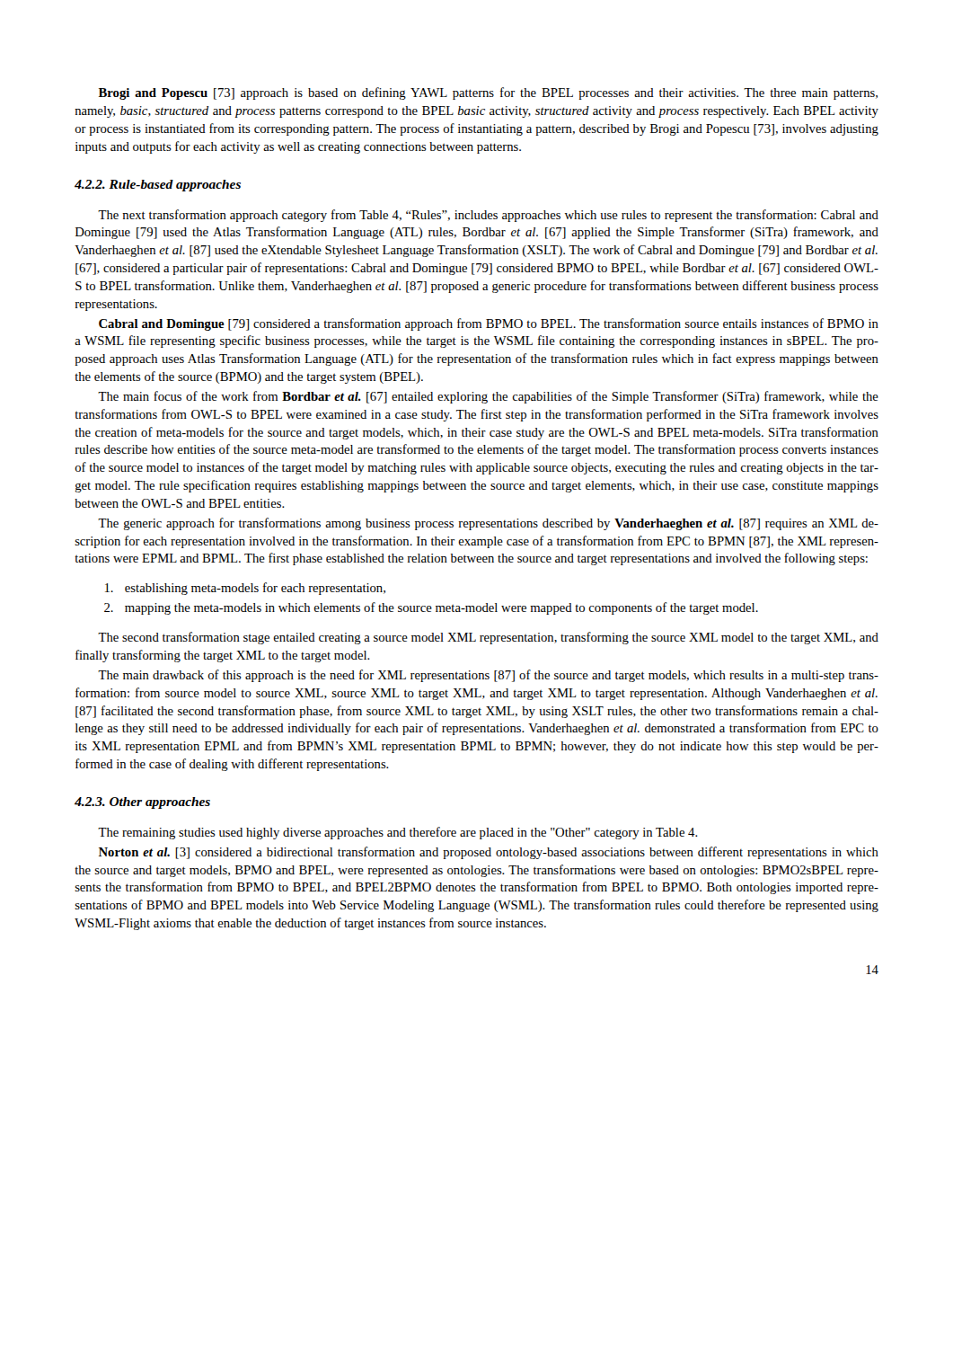Brogi and Popescu [73] approach is based on defining YAWL patterns for the BPEL processes and their activities. The three main patterns, namely, basic, structured and process patterns correspond to the BPEL basic activity, structured activity and process respectively. Each BPEL activity or process is instantiated from its corresponding pattern. The process of instantiating a pattern, described by Brogi and Popescu [73], involves adjusting inputs and outputs for each activity as well as creating connections between patterns.
4.2.2. Rule-based approaches
The next transformation approach category from Table 4, “Rules”, includes approaches which use rules to represent the transformation: Cabral and Domingue [79] used the Atlas Transformation Language (ATL) rules, Bordbar et al. [67] applied the Simple Transformer (SiTra) framework, and Vanderhaeghen et al. [87] used the eXtendable Stylesheet Language Transformation (XSLT). The work of Cabral and Domingue [79] and Bordbar et al. [67], considered a particular pair of representations: Cabral and Domingue [79] considered BPMO to BPEL, while Bordbar et al. [67] considered OWL-S to BPEL transformation. Unlike them, Vanderhaeghen et al. [87] proposed a generic procedure for transformations between different business process representations.
Cabral and Domingue [79] considered a transformation approach from BPMO to BPEL. The transformation source entails instances of BPMO in a WSML file representing specific business processes, while the target is the WSML file containing the corresponding instances in sBPEL. The proposed approach uses Atlas Transformation Language (ATL) for the representation of the transformation rules which in fact express mappings between the elements of the source (BPMO) and the target system (BPEL).
The main focus of the work from Bordbar et al. [67] entailed exploring the capabilities of the Simple Transformer (SiTra) framework, while the transformations from OWL-S to BPEL were examined in a case study. The first step in the transformation performed in the SiTra framework involves the creation of meta-models for the source and target models, which, in their case study are the OWL-S and BPEL meta-models. SiTra transformation rules describe how entities of the source meta-model are transformed to the elements of the target model. The transformation process converts instances of the source model to instances of the target model by matching rules with applicable source objects, executing the rules and creating objects in the target model. The rule specification requires establishing mappings between the source and target elements, which, in their use case, constitute mappings between the OWL-S and BPEL entities.
The generic approach for transformations among business process representations described by Vanderhaeghen et al. [87] requires an XML description for each representation involved in the transformation. In their example case of a transformation from EPC to BPMN [87], the XML representations were EPML and BPML. The first phase established the relation between the source and target representations and involved the following steps:
establishing meta-models for each representation,
mapping the meta-models in which elements of the source meta-model were mapped to components of the target model.
The second transformation stage entailed creating a source model XML representation, transforming the source XML model to the target XML, and finally transforming the target XML to the target model.
The main drawback of this approach is the need for XML representations [87] of the source and target models, which results in a multi-step transformation: from source model to source XML, source XML to target XML, and target XML to target representation. Although Vanderhaeghen et al. [87] facilitated the second transformation phase, from source XML to target XML, by using XSLT rules, the other two transformations remain a challenge as they still need to be addressed individually for each pair of representations. Vanderhaeghen et al. demonstrated a transformation from EPC to its XML representation EPML and from BPMN’s XML representation BPML to BPMN; however, they do not indicate how this step would be performed in the case of dealing with different representations.
4.2.3. Other approaches
The remaining studies used highly diverse approaches and therefore are placed in the "Other" category in Table 4.
Norton et al. [3] considered a bidirectional transformation and proposed ontology-based associations between different representations in which the source and target models, BPMO and BPEL, were represented as ontologies. The transformations were based on ontologies: BPMO2sBPEL represents the transformation from BPMO to BPEL, and BPEL2BPMO denotes the transformation from BPEL to BPMO. Both ontologies imported representations of BPMO and BPEL models into Web Service Modeling Language (WSML). The transformation rules could therefore be represented using WSML-Flight axioms that enable the deduction of target instances from source instances.
14